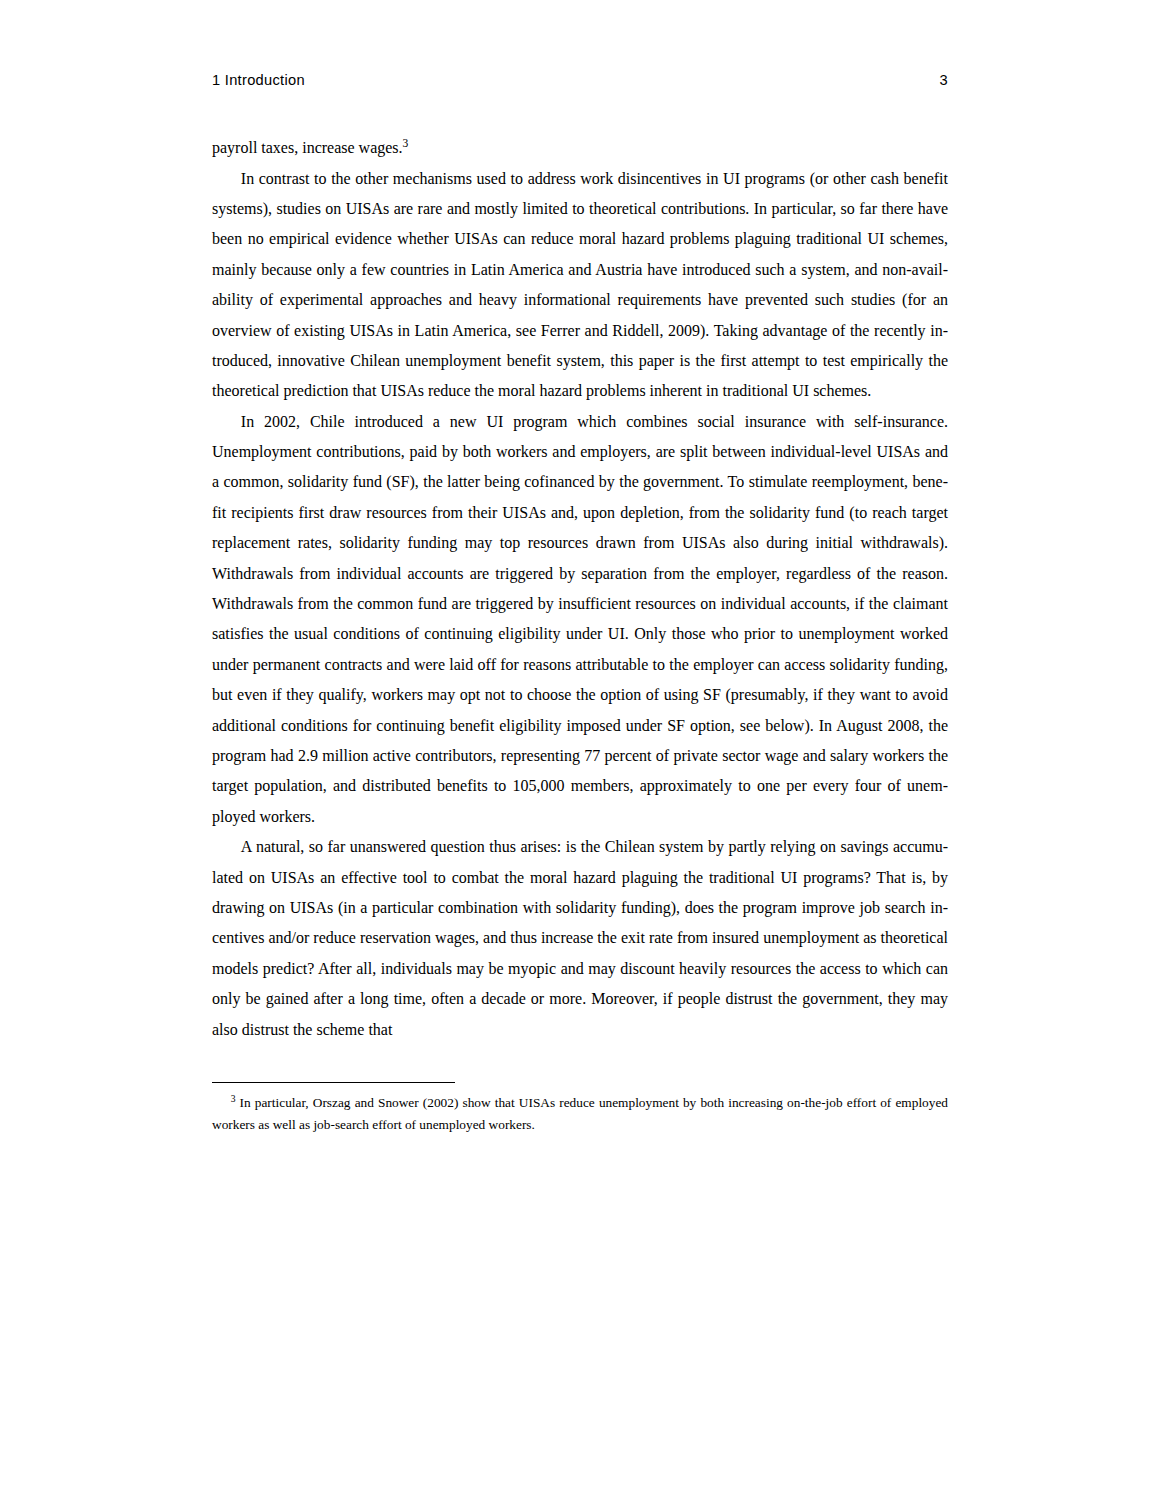1 Introduction 3
payroll taxes, increase wages.3
In contrast to the other mechanisms used to address work disincentives in UI programs (or other cash benefit systems), studies on UISAs are rare and mostly limited to theoretical contributions. In particular, so far there have been no empirical evidence whether UISAs can reduce moral hazard problems plaguing traditional UI schemes, mainly because only a few countries in Latin America and Austria have introduced such a system, and non-availability of experimental approaches and heavy informational requirements have prevented such studies (for an overview of existing UISAs in Latin America, see Ferrer and Riddell, 2009). Taking advantage of the recently introduced, innovative Chilean unemployment benefit system, this paper is the first attempt to test empirically the theoretical prediction that UISAs reduce the moral hazard problems inherent in traditional UI schemes.
In 2002, Chile introduced a new UI program which combines social insurance with self-insurance. Unemployment contributions, paid by both workers and employers, are split between individual-level UISAs and a common, solidarity fund (SF), the latter being cofinanced by the government. To stimulate reemployment, benefit recipients first draw resources from their UISAs and, upon depletion, from the solidarity fund (to reach target replacement rates, solidarity funding may top resources drawn from UISAs also during initial withdrawals). Withdrawals from individual accounts are triggered by separation from the employer, regardless of the reason. Withdrawals from the common fund are triggered by insufficient resources on individual accounts, if the claimant satisfies the usual conditions of continuing eligibility under UI. Only those who prior to unemployment worked under permanent contracts and were laid off for reasons attributable to the employer can access solidarity funding, but even if they qualify, workers may opt not to choose the option of using SF (presumably, if they want to avoid additional conditions for continuing benefit eligibility imposed under SF option, see below). In August 2008, the program had 2.9 million active contributors, representing 77 percent of private sector wage and salary workers the target population, and distributed benefits to 105,000 members, approximately to one per every four of unemployed workers.
A natural, so far unanswered question thus arises: is the Chilean system by partly relying on savings accumulated on UISAs an effective tool to combat the moral hazard plaguing the traditional UI programs? That is, by drawing on UISAs (in a particular combination with solidarity funding), does the program improve job search incentives and/or reduce reservation wages, and thus increase the exit rate from insured unemployment as theoretical models predict? After all, individuals may be myopic and may discount heavily resources the access to which can only be gained after a long time, often a decade or more. Moreover, if people distrust the government, they may also distrust the scheme that
3 In particular, Orszag and Snower (2002) show that UISAs reduce unemployment by both increasing on-the-job effort of employed workers as well as job-search effort of unemployed workers.